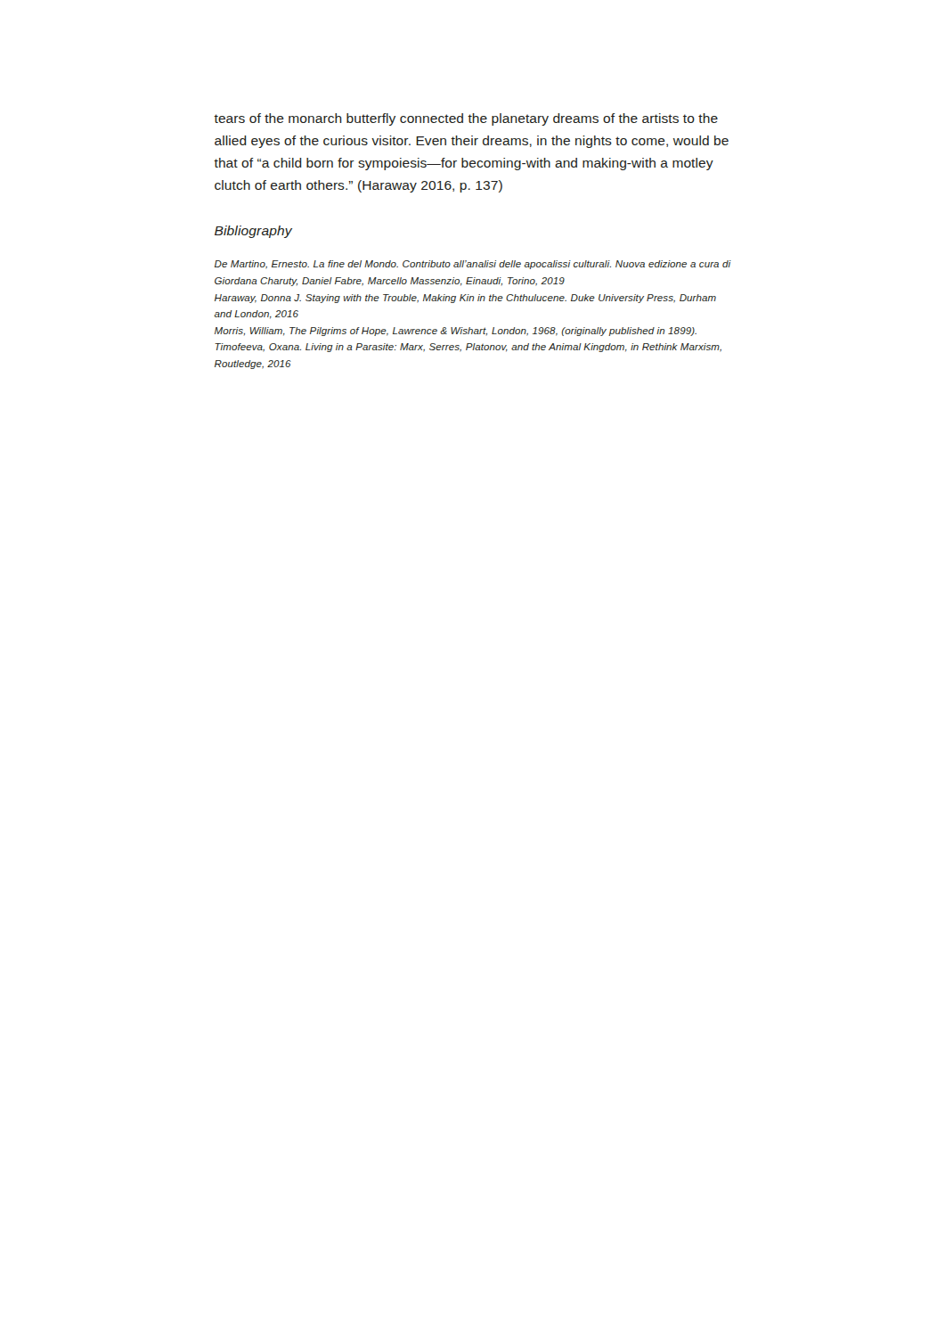tears of the monarch butterfly connected the planetary dreams of the artists to the allied eyes of the curious visitor. Even their dreams, in the nights to come, would be that of “a child born for sympoiesis—for becoming-with and making-with a motley clutch of earth others.” (Haraway 2016, p. 137)
Bibliography
De Martino, Ernesto. La fine del Mondo. Contributo all’analisi delle apocalissi culturali. Nuova edizione a cura di Giordana Charuty, Daniel Fabre, Marcello Massenzio, Einaudi, Torino, 2019
Haraway, Donna J. Staying with the Trouble, Making Kin in the Chthulucene. Duke University Press, Durham and London, 2016
Morris, William, The Pilgrims of Hope, Lawrence & Wishart, London, 1968, (originally published in 1899).
Timofeeva, Oxana. Living in a Parasite: Marx, Serres, Platonov, and the Animal Kingdom, in Rethink Marxism, Routledge, 2016